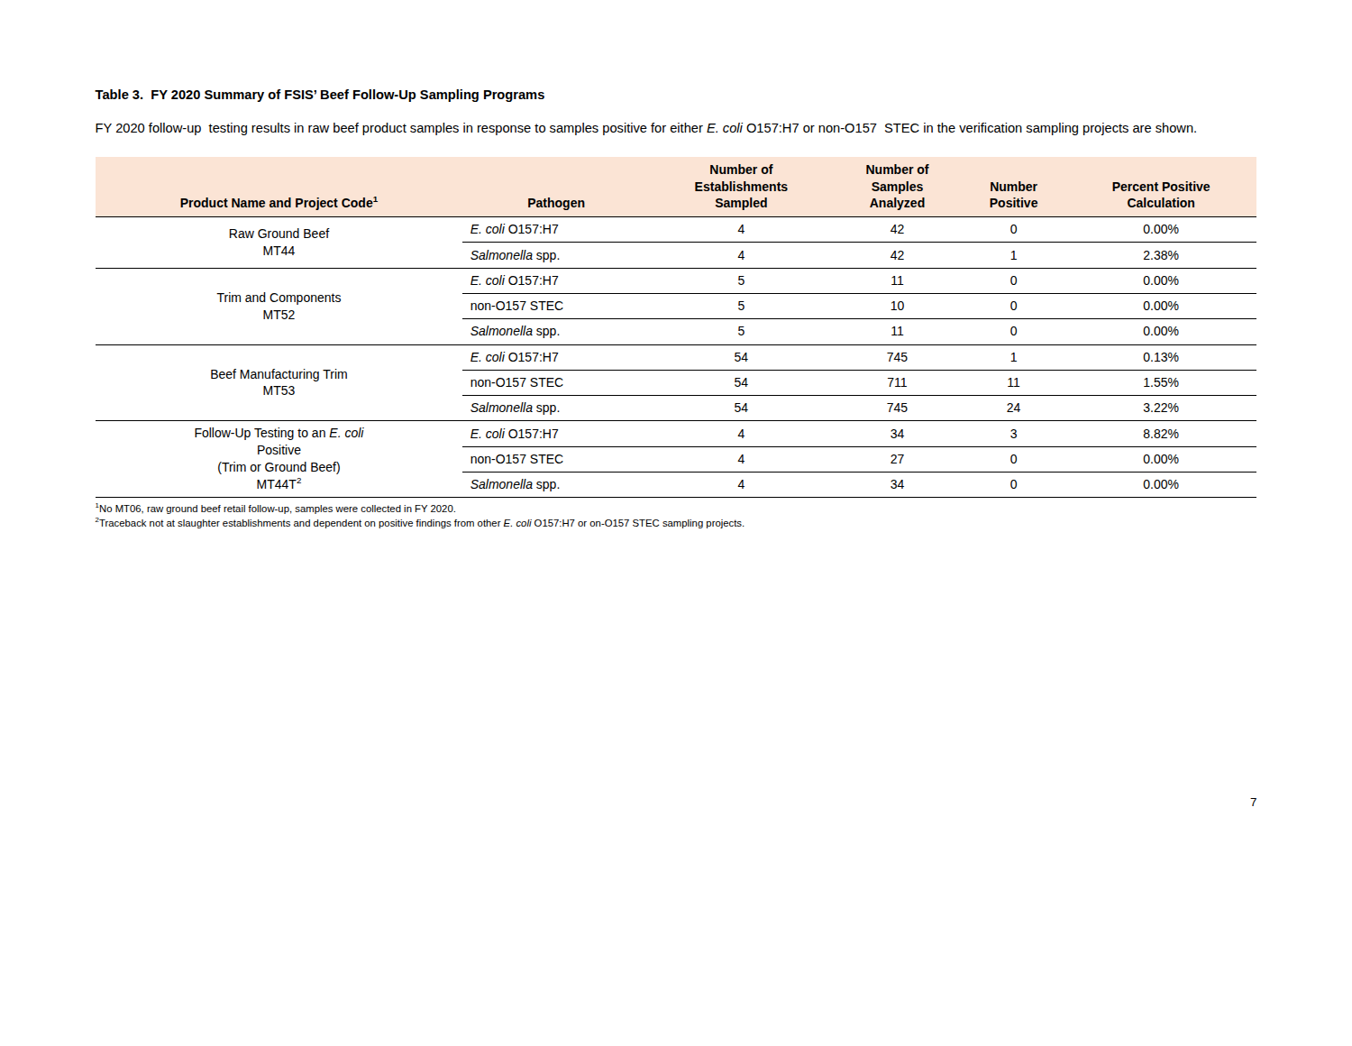Table 3. FY 2020 Summary of FSIS’ Beef Follow-Up Sampling Programs
FY 2020 follow-up testing results in raw beef product samples in response to samples positive for either E. coli O157:H7 or non-O157 STEC in the verification sampling projects are shown.
| Product Name and Project Code 1 | Pathogen | Number of Establishments Sampled | Number of Samples Analyzed | Number Positive | Percent Positive Calculation |
| --- | --- | --- | --- | --- | --- |
| Raw Ground Beef MT44 | E. coli O157:H7 | 4 | 42 | 0 | 0.00% |
| Salmonella spp. | 4 | 42 | 1 | 2.38% |
| Trim and Components MT52 | E. coli O157:H7 | 5 | 11 | 0 | 0.00% |
| non-O157 STEC | 5 | 10 | 0 | 0.00% |
| Salmonella spp. | 5 | 11 | 0 | 0.00% |
| Beef Manufacturing Trim MT53 | E. coli O157:H7 | 54 | 745 | 1 | 0.13% |
| non-O157 STEC | 54 | 711 | 11 | 1.55% |
| Salmonella spp. | 54 | 745 | 24 | 3.22% |
| Follow-Up Testing to an E. coli Positive (Trim or Ground Beef) MT44T 2 | E. coli O157:H7 | 4 | 34 | 3 | 8.82% |
| non-O157 STEC | 4 | 27 | 0 | 0.00% |
| Salmonella spp. | 4 | 34 | 0 | 0.00% |
1No MT06, raw ground beef retail follow-up, samples were collected in FY 2020.
2Traceback not at slaughter establishments and dependent on positive findings from other E. coli O157:H7 or on-O157 STEC sampling projects.
7